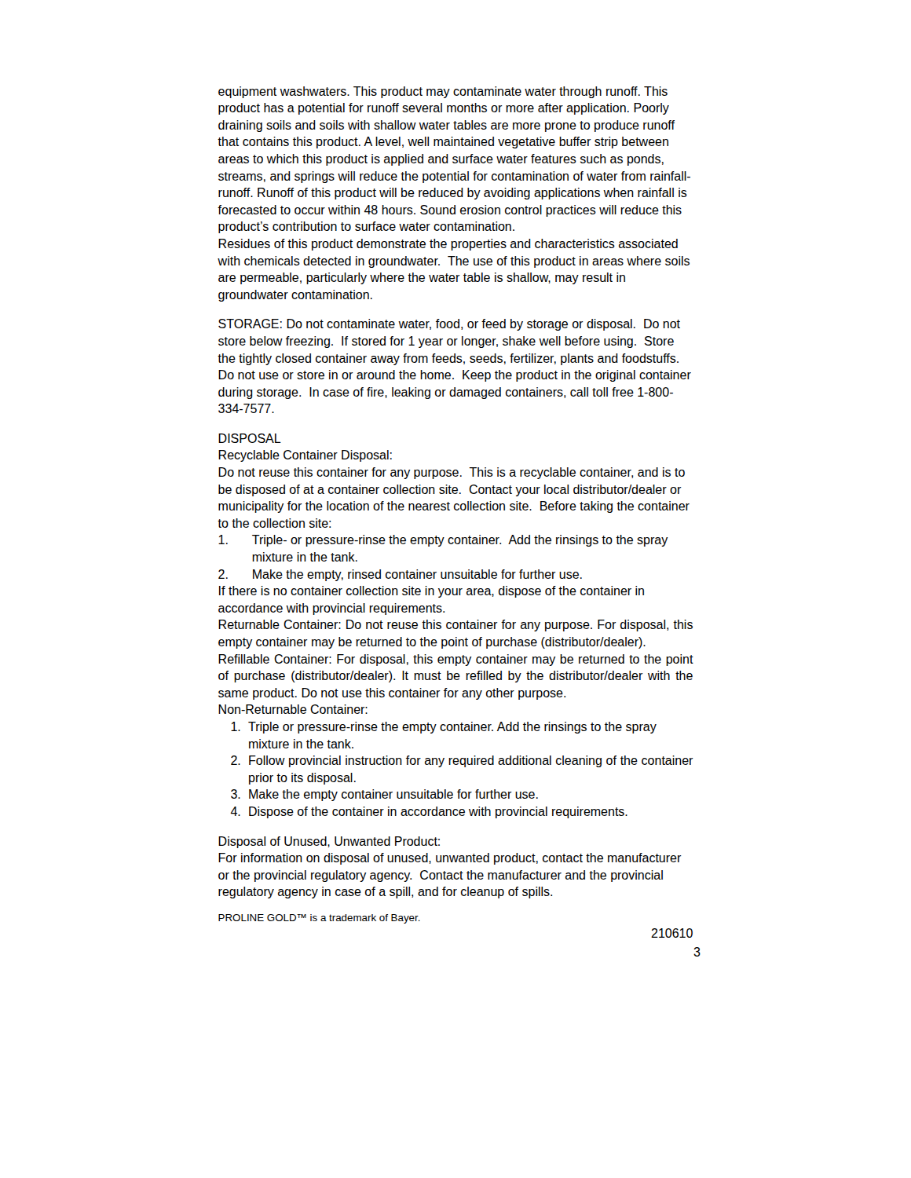equipment washwaters. This product may contaminate water through runoff. This product has a potential for runoff several months or more after application. Poorly draining soils and soils with shallow water tables are more prone to produce runoff that contains this product. A level, well maintained vegetative buffer strip between areas to which this product is applied and surface water features such as ponds, streams, and springs will reduce the potential for contamination of water from rainfall-runoff. Runoff of this product will be reduced by avoiding applications when rainfall is forecasted to occur within 48 hours. Sound erosion control practices will reduce this product’s contribution to surface water contamination.
Residues of this product demonstrate the properties and characteristics associated with chemicals detected in groundwater. The use of this product in areas where soils are permeable, particularly where the water table is shallow, may result in groundwater contamination.
STORAGE: Do not contaminate water, food, or feed by storage or disposal. Do not store below freezing. If stored for 1 year or longer, shake well before using. Store the tightly closed container away from feeds, seeds, fertilizer, plants and foodstuffs. Do not use or store in or around the home. Keep the product in the original container during storage. In case of fire, leaking or damaged containers, call toll free 1-800-334-7577.
DISPOSAL
Recyclable Container Disposal:
Do not reuse this container for any purpose. This is a recyclable container, and is to be disposed of at a container collection site. Contact your local distributor/dealer or municipality for the location of the nearest collection site. Before taking the container to the collection site:
1.
Triple- or pressure-rinse the empty container. Add the rinsings to the spray mixture in the tank.
2.
Make the empty, rinsed container unsuitable for further use.
If there is no container collection site in your area, dispose of the container in accordance with provincial requirements.
Returnable Container: Do not reuse this container for any purpose. For disposal, this empty container may be returned to the point of purchase (distributor/dealer).
Refillable Container: For disposal, this empty container may be returned to the point of purchase (distributor/dealer). It must be refilled by the distributor/dealer with the same product. Do not use this container for any other purpose.
Non-Returnable Container:
Triple or pressure-rinse the empty container. Add the rinsings to the spray mixture in the tank.
Follow provincial instruction for any required additional cleaning of the container prior to its disposal.
Make the empty container unsuitable for further use.
Dispose of the container in accordance with provincial requirements.
Disposal of Unused, Unwanted Product:
For information on disposal of unused, unwanted product, contact the manufacturer or the provincial regulatory agency. Contact the manufacturer and the provincial regulatory agency in case of a spill, and for cleanup of spills.
PROLINE GOLD™ is a trademark of Bayer.
210610
3